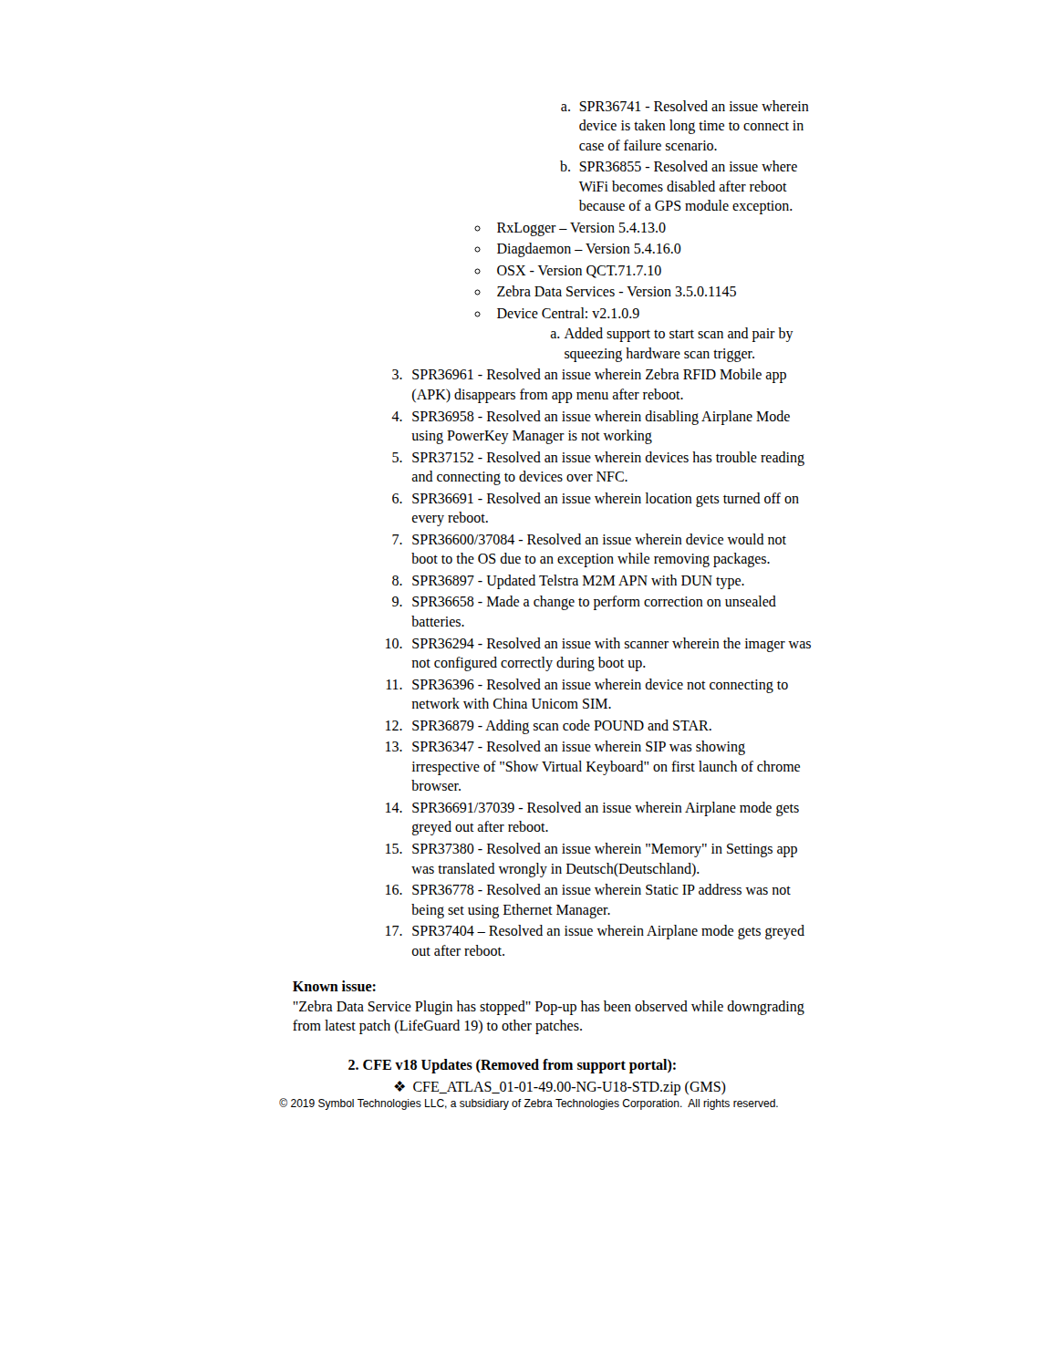SPR36741 - Resolved an issue wherein device is taken long time to connect in case of failure scenario.
SPR36855 - Resolved an issue where WiFi becomes disabled after reboot because of a GPS module exception.
RxLogger – Version 5.4.13.0
Diagdaemon – Version 5.4.16.0
OSX - Version QCT.71.7.10
Zebra Data Services - Version 3.5.0.1145
Device Central: v2.1.0.9
Added support to start scan and pair by squeezing hardware scan trigger.
SPR36961 - Resolved an issue wherein Zebra RFID Mobile app (APK) disappears from app menu after reboot.
SPR36958 - Resolved an issue wherein disabling Airplane Mode using PowerKey Manager is not working
SPR37152 - Resolved an issue wherein devices has trouble reading and connecting to devices over NFC.
SPR36691 - Resolved an issue wherein location gets turned off on every reboot.
SPR36600/37084 - Resolved an issue wherein device would not boot to the OS due to an exception while removing packages.
SPR36897 - Updated Telstra M2M APN with DUN type.
SPR36658 - Made a change to perform correction on unsealed batteries.
SPR36294 - Resolved an issue with scanner wherein the imager was not configured correctly during boot up.
SPR36396 - Resolved an issue wherein device not connecting to network with China Unicom SIM.
SPR36879 - Adding scan code POUND and STAR.
SPR36347 - Resolved an issue wherein SIP was showing irrespective of "Show Virtual Keyboard" on first launch of chrome browser.
SPR36691/37039 - Resolved an issue wherein Airplane mode gets greyed out after reboot.
SPR37380 - Resolved an issue wherein "Memory" in Settings app was translated wrongly in Deutsch(Deutschland).
SPR36778 - Resolved an issue wherein Static IP address was not being set using Ethernet Manager.
SPR37404 – Resolved an issue wherein Airplane mode gets greyed out after reboot.
Known issue:
"Zebra Data Service Plugin has stopped" Pop-up has been observed while downgrading from latest patch (LifeGuard 19) to other patches.
CFE v18 Updates (Removed from support portal):
CFE_ATLAS_01-01-49.00-NG-U18-STD.zip (GMS)
© 2019 Symbol Technologies LLC, a subsidiary of Zebra Technologies Corporation. All rights reserved.